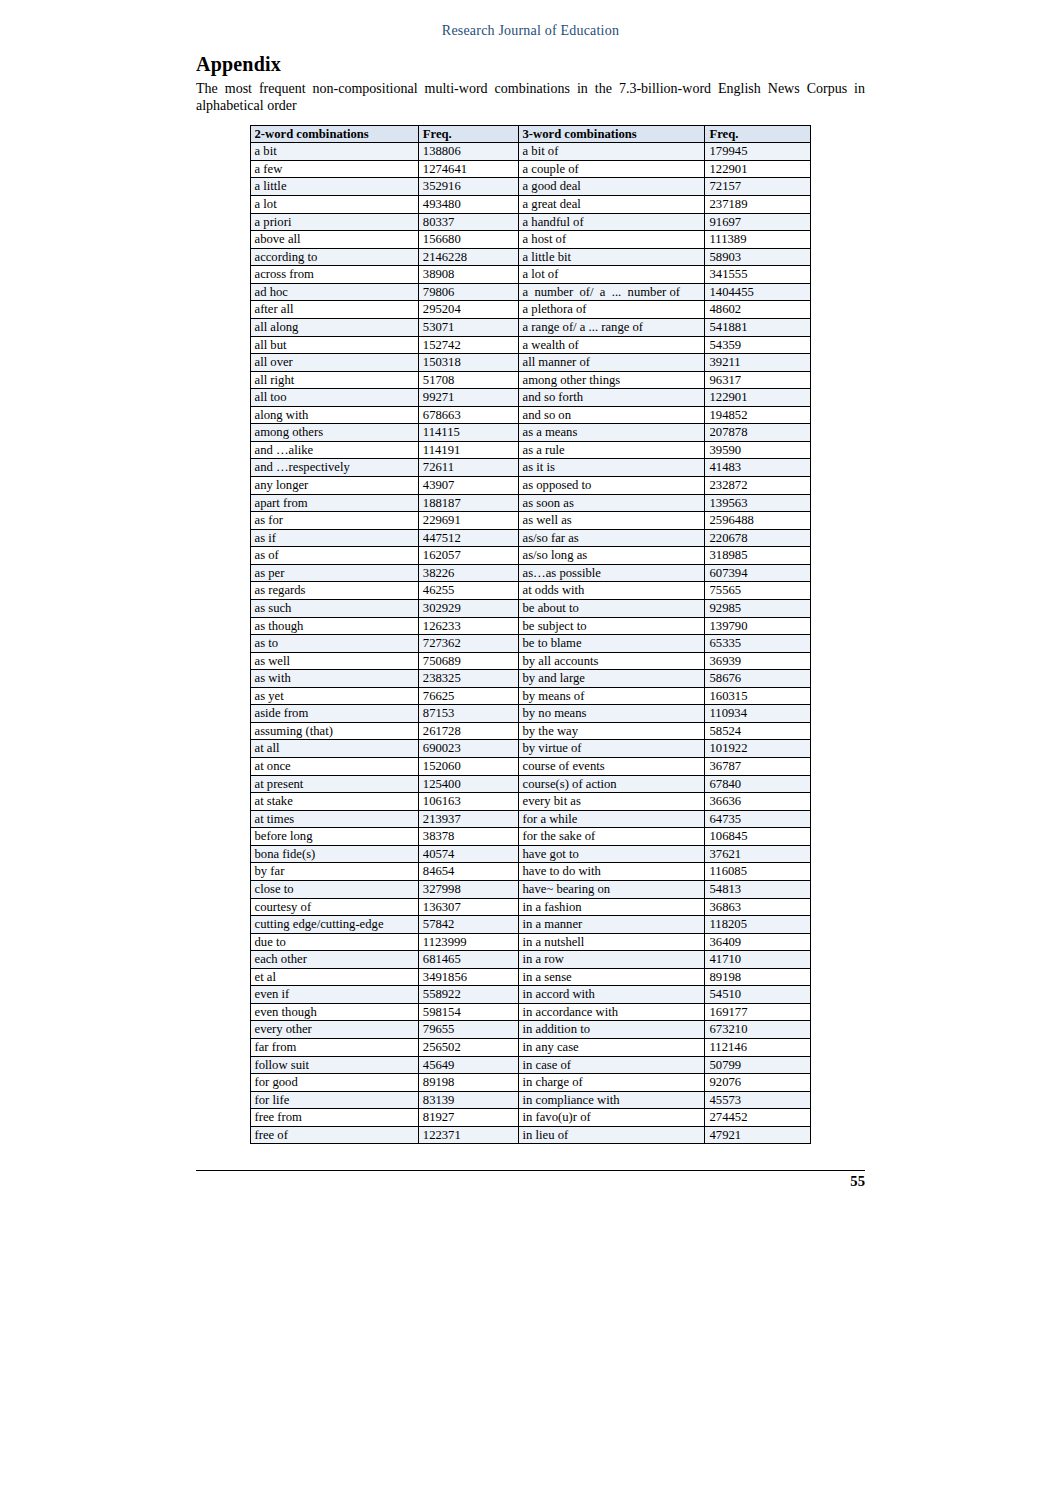Research Journal of Education
Appendix
The most frequent non-compositional multi-word combinations in the 7.3-billion-word English News Corpus in alphabetical order
| 2-word combinations | Freq. | 3-word combinations | Freq. |
| --- | --- | --- | --- |
| a bit | 138806 | a bit of | 179945 |
| a few | 1274641 | a couple of | 122901 |
| a little | 352916 | a good deal | 72157 |
| a lot | 493480 | a great deal | 237189 |
| a priori | 80337 | a handful of | 91697 |
| above all | 156680 | a host of | 111389 |
| according to | 2146228 | a little bit | 58903 |
| across from | 38908 | a lot of | 341555 |
| ad hoc | 79806 | a number of/ a ... number of | 1404455 |
| after all | 295204 | a plethora of | 48602 |
| all along | 53071 | a range of/ a ... range of | 541881 |
| all but | 152742 | a wealth of | 54359 |
| all over | 150318 | all manner of | 39211 |
| all right | 51708 | among other things | 96317 |
| all too | 99271 | and so forth | 122901 |
| along with | 678663 | and so on | 194852 |
| among others | 114115 | as a means | 207878 |
| and …alike | 114191 | as a rule | 39590 |
| and …respectively | 72611 | as it is | 41483 |
| any longer | 43907 | as opposed to | 232872 |
| apart from | 188187 | as soon as | 139563 |
| as for | 229691 | as well as | 2596488 |
| as if | 447512 | as/so far as | 220678 |
| as of | 162057 | as/so long as | 318985 |
| as per | 38226 | as…as possible | 607394 |
| as regards | 46255 | at odds with | 75565 |
| as such | 302929 | be about to | 92985 |
| as though | 126233 | be subject to | 139790 |
| as to | 727362 | be to blame | 65335 |
| as well | 750689 | by all accounts | 36939 |
| as with | 238325 | by and large | 58676 |
| as yet | 76625 | by means of | 160315 |
| aside from | 87153 | by no means | 110934 |
| assuming (that) | 261728 | by the way | 58524 |
| at all | 690023 | by virtue of | 101922 |
| at once | 152060 | course of events | 36787 |
| at present | 125400 | course(s) of action | 67840 |
| at stake | 106163 | every bit as | 36636 |
| at times | 213937 | for a while | 64735 |
| before long | 38378 | for the sake of | 106845 |
| bona fide(s) | 40574 | have got to | 37621 |
| by far | 84654 | have to do with | 116085 |
| close to | 327998 | have~ bearing on | 54813 |
| courtesy of | 136307 | in a fashion | 36863 |
| cutting edge/cutting-edge | 57842 | in a manner | 118205 |
| due to | 1123999 | in a nutshell | 36409 |
| each other | 681465 | in a row | 41710 |
| et al | 3491856 | in a sense | 89198 |
| even if | 558922 | in accord with | 54510 |
| even though | 598154 | in accordance with | 169177 |
| every other | 79655 | in addition to | 673210 |
| far from | 256502 | in any case | 112146 |
| follow suit | 45649 | in case of | 50799 |
| for good | 89198 | in charge of | 92076 |
| for life | 83139 | in compliance with | 45573 |
| free from | 81927 | in favo(u)r of | 274452 |
| free of | 122371 | in lieu of | 47921 |
55